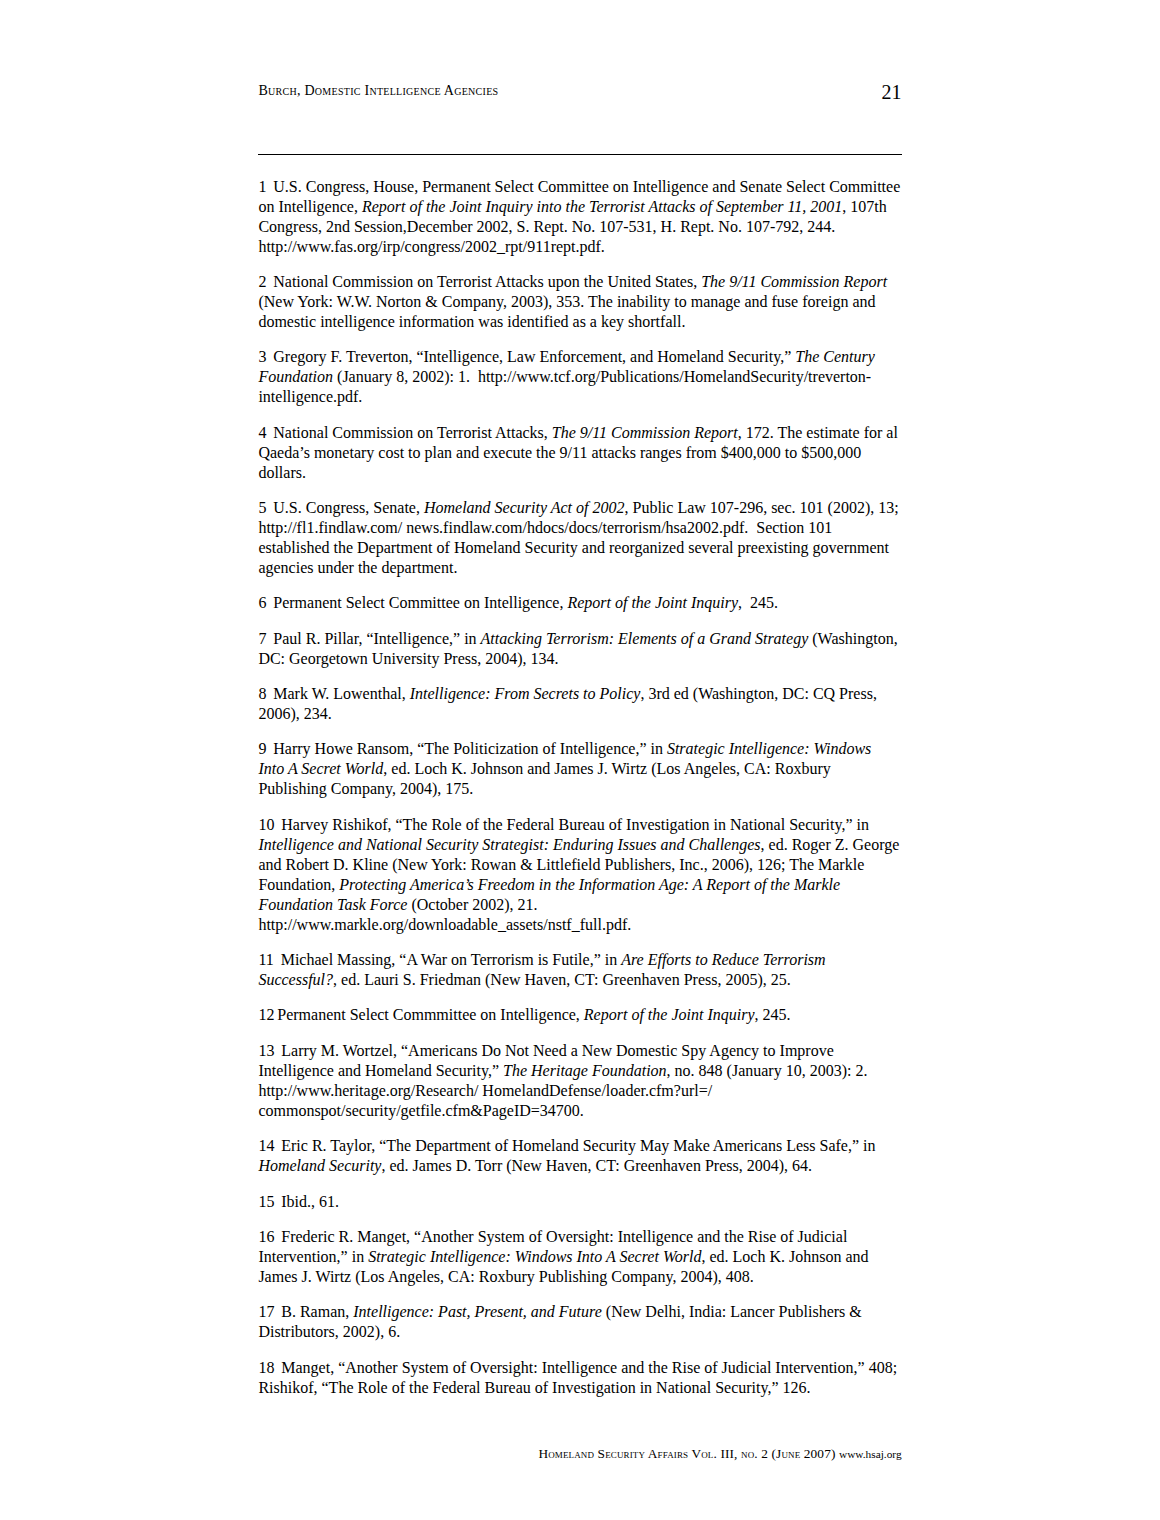Burch, Domestic Intelligence Agencies
21
1 U.S. Congress, House, Permanent Select Committee on Intelligence and Senate Select Committee on Intelligence, Report of the Joint Inquiry into the Terrorist Attacks of September 11, 2001, 107th Congress, 2nd Session,December 2002, S. Rept. No. 107-531, H. Rept. No. 107-792, 244. http://www.fas.org/irp/congress/2002_rpt/911rept.pdf.
2 National Commission on Terrorist Attacks upon the United States, The 9/11 Commission Report (New York: W.W. Norton & Company, 2003), 353. The inability to manage and fuse foreign and domestic intelligence information was identified as a key shortfall.
3 Gregory F. Treverton, “Intelligence, Law Enforcement, and Homeland Security,” The Century Foundation (January 8, 2002): 1. http://www.tcf.org/Publications/HomelandSecurity/treverton-intelligence.pdf.
4 National Commission on Terrorist Attacks, The 9/11 Commission Report, 172. The estimate for al Qaeda’s monetary cost to plan and execute the 9/11 attacks ranges from $400,000 to $500,000 dollars.
5 U.S. Congress, Senate, Homeland Security Act of 2002, Public Law 107-296, sec. 101 (2002), 13; http://fl1.findlaw.com/ news.findlaw.com/hdocs/docs/terrorism/hsa2002.pdf. Section 101 established the Department of Homeland Security and reorganized several preexisting government agencies under the department.
6 Permanent Select Committee on Intelligence, Report of the Joint Inquiry, 245.
7 Paul R. Pillar, “Intelligence,” in Attacking Terrorism: Elements of a Grand Strategy (Washington, DC: Georgetown University Press, 2004), 134.
8 Mark W. Lowenthal, Intelligence: From Secrets to Policy, 3rd ed (Washington, DC: CQ Press, 2006), 234.
9 Harry Howe Ransom, “The Politicization of Intelligence,” in Strategic Intelligence: Windows Into A Secret World, ed. Loch K. Johnson and James J. Wirtz (Los Angeles, CA: Roxbury Publishing Company, 2004), 175.
10 Harvey Rishikof, “The Role of the Federal Bureau of Investigation in National Security,” in Intelligence and National Security Strategist: Enduring Issues and Challenges, ed. Roger Z. George and Robert D. Kline (New York: Rowan & Littlefield Publishers, Inc., 2006), 126; The Markle Foundation, Protecting America’s Freedom in the Information Age: A Report of the Markle Foundation Task Force (October 2002), 21. http://www.markle.org/downloadable_assets/nstf_full.pdf.
11 Michael Massing, “A War on Terrorism is Futile,” in Are Efforts to Reduce Terrorism Successful?, ed. Lauri S. Friedman (New Haven, CT: Greenhaven Press, 2005), 25.
12 Permanent Select Commmittee on Intelligence, Report of the Joint Inquiry, 245.
13 Larry M. Wortzel, “Americans Do Not Need a New Domestic Spy Agency to Improve Intelligence and Homeland Security,” The Heritage Foundation, no. 848 (January 10, 2003): 2. http://www.heritage.org/Research/ HomelandDefense/loader.cfm?url=/ commonspot/security/getfile.cfm&PageID=34700.
14 Eric R. Taylor, “The Department of Homeland Security May Make Americans Less Safe,” in Homeland Security, ed. James D. Torr (New Haven, CT: Greenhaven Press, 2004), 64.
15 Ibid., 61.
16 Frederic R. Manget, “Another System of Oversight: Intelligence and the Rise of Judicial Intervention,” in Strategic Intelligence: Windows Into A Secret World, ed. Loch K. Johnson and James J. Wirtz (Los Angeles, CA: Roxbury Publishing Company, 2004), 408.
17 B. Raman, Intelligence: Past, Present, and Future (New Delhi, India: Lancer Publishers & Distributors, 2002), 6.
18 Manget, “Another System of Oversight: Intelligence and the Rise of Judicial Intervention,” 408; Rishikof, “The Role of the Federal Bureau of Investigation in National Security,” 126.
Homeland Security Affairs Vol. III, no. 2 (June 2007) www.hsaj.org